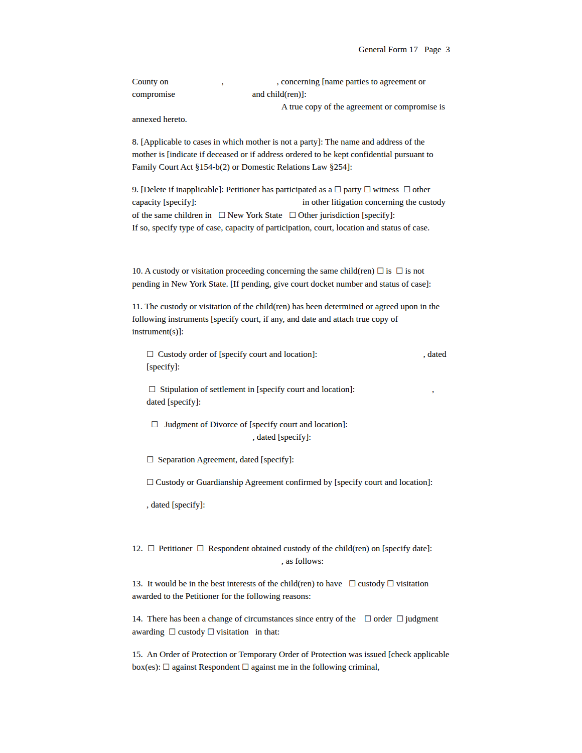General Form 17 Page 3
County on , , concerning [name parties to agreement or compromise and child(ren)]: A true copy of the agreement or compromise is annexed hereto.
8. [Applicable to cases in which mother is not a party]: The name and address of the mother is [indicate if deceased or if address ordered to be kept confidential pursuant to Family Court Act §154-b(2) or Domestic Relations Law §254]:
9. [Delete if inapplicable]: Petitioner has participated as a ☐ party ☐ witness ☐ other
capacity [specify]: in other litigation concerning the custody of the same children in ☐ New York State ☐ Other jurisdiction [specify]:
If so, specify type of case, capacity of participation, court, location and status of case.
10. A custody or visitation proceeding concerning the same child(ren) ☐ is ☐ is not pending in New York State. [If pending, give court docket number and status of case]:
11. The custody or visitation of the child(ren) has been determined or agreed upon in the following instruments [specify court, if any, and date and attach true copy of instrument(s)]:
☐ Custody order of [specify court and location]: , dated [specify]:
☐ Stipulation of settlement in [specify court and location]: , dated [specify]:
☐ Judgment of Divorce of [specify court and location]: , dated [specify]:
☐ Separation Agreement, dated [specify]:
☐ Custody or Guardianship Agreement confirmed by [specify court and location]:
, dated [specify]:
12. ☐ Petitioner ☐ Respondent obtained custody of the child(ren) on [specify date]: , as follows:
13. It would be in the best interests of the child(ren) to have ☐ custody ☐ visitation awarded to the Petitioner for the following reasons:
14. There has been a change of circumstances since entry of the ☐ order ☐ judgment awarding ☐ custody ☐ visitation in that:
15. An Order of Protection or Temporary Order of Protection was issued [check applicable box(es): ☐ against Respondent ☐ against me in the following criminal,